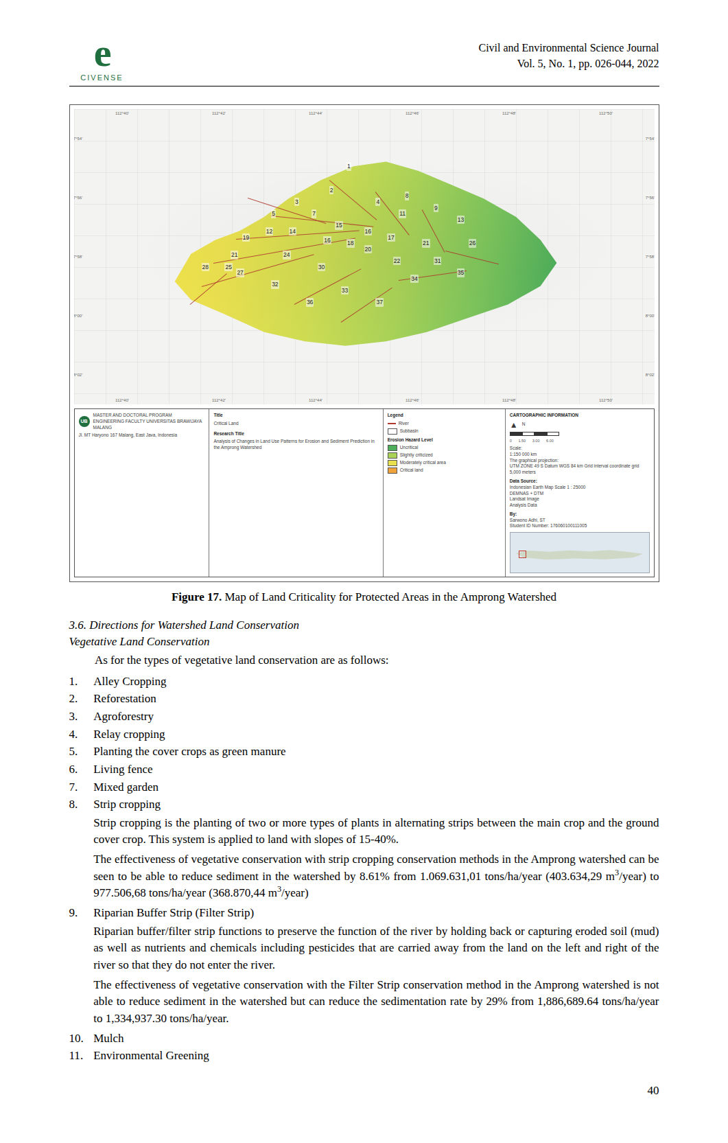e CIVENSE
Civil and Environmental Science Journal Vol. 5, No. 1, pp. 026-044, 2022
112°40'112°42'112°44'112°46'112°48'112°50'
112°40'112°42'112°44'112°46'112°48'112°50'
7°54'7°56'7°58'8°00'8°02'
7°54'7°56'7°58'8°00'8°02'
1 2 3 4 5 7 8 9 11 12 13 14 15 16 16 18 17 19 20 21 21 22 24 25 26 27 28 30 31 32 33 34 35 36 37
UB MASTER AND DOCTORAL PROGRAM
ENGINEERING FACULTY UNIVERSITAS BRAWIJAYA
MALANG
Jl. MT Haryono 167 Malang, East Java, Indonesia
Title
Critical Land
Research Title
Analysis of Changes in Land Use Patterns for Erosion and Sediment Prediction in the Amprong Watershed
Legend
River
Subbasin
Erosion Hazard Level
Uncritical
Slightly criticized
Moderately critical area
Critical land
CARTOGRAPHIC INFORMATION
▲N
01.503.006.00
Scale:
1:150 000 km
The graphical projection:
UTM ZONE 49 S Datum WGS 84 km Grid interval coordinate grid 5,000 meters
Data Source:
Indonesian Earth Map Scale 1 : 25000
DEMNAS + DTM
Landsat Image
Analysis Data
By:
Sarwono Adhi, ST
Student ID Number: 176060100111005
Figure 17. Map of Land Criticality for Protected Areas in the Amprong Watershed
3.6. Directions for Watershed Land Conservation
Vegetative Land Conservation
As for the types of vegetative land conservation are as follows:
Alley Cropping
Reforestation
Agroforestry
Relay cropping
Planting the cover crops as green manure
Living fence
Mixed garden
Strip cropping
Strip cropping is the planting of two or more types of plants in alternating strips between the main crop and the ground cover crop. This system is applied to land with slopes of 15-40%.
The effectiveness of vegetative conservation with strip cropping conservation methods in the Amprong watershed can be seen to be able to reduce sediment in the watershed by 8.61% from 1.069.631,01 tons/ha/year (403.634,29 m3/year) to 977.506,68 tons/ha/year (368.870,44 m3/year)
Riparian Buffer Strip (Filter Strip)
Riparian buffer/filter strip functions to preserve the function of the river by holding back or capturing eroded soil (mud) as well as nutrients and chemicals including pesticides that are carried away from the land on the left and right of the river so that they do not enter the river.
The effectiveness of vegetative conservation with the Filter Strip conservation method in the Amprong watershed is not able to reduce sediment in the watershed but can reduce the sedimentation rate by 29% from 1,886,689.64 tons/ha/year to 1,334,937.30 tons/ha/year.
Mulch
Environmental Greening
40